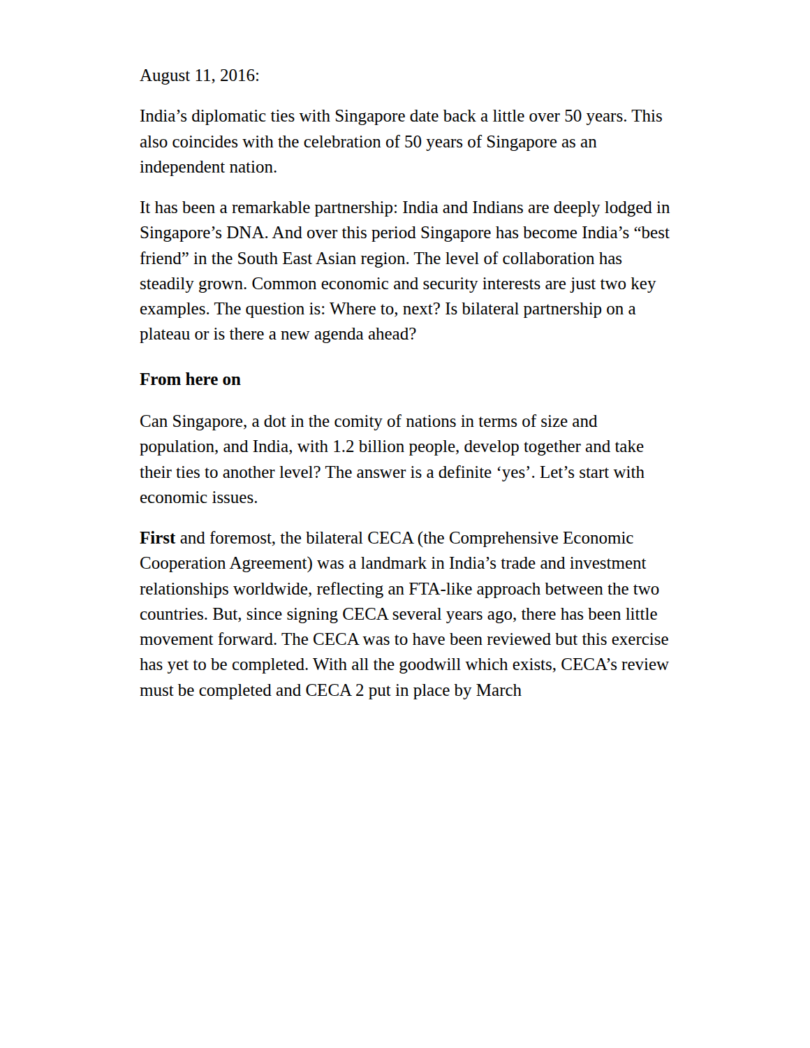August 11, 2016:
India’s diplomatic ties with Singapore date back a little over 50 years. This also coincides with the celebration of 50 years of Singapore as an independent nation.
It has been a remarkable partnership: India and Indians are deeply lodged in Singapore’s DNA. And over this period Singapore has become India’s “best friend” in the South East Asian region. The level of collaboration has steadily grown. Common economic and security interests are just two key examples. The question is: Where to, next? Is bilateral partnership on a plateau or is there a new agenda ahead?
From here on
Can Singapore, a dot in the comity of nations in terms of size and population, and India, with 1.2 billion people, develop together and take their ties to another level? The answer is a definite ‘yes’. Let’s start with economic issues.
First and foremost, the bilateral CECA (the Comprehensive Economic Cooperation Agreement) was a landmark in India’s trade and investment relationships worldwide, reflecting an FTA-like approach between the two countries. But, since signing CECA several years ago, there has been little movement forward. The CECA was to have been reviewed but this exercise has yet to be completed. With all the goodwill which exists, CECA’s review must be completed and CECA 2 put in place by March